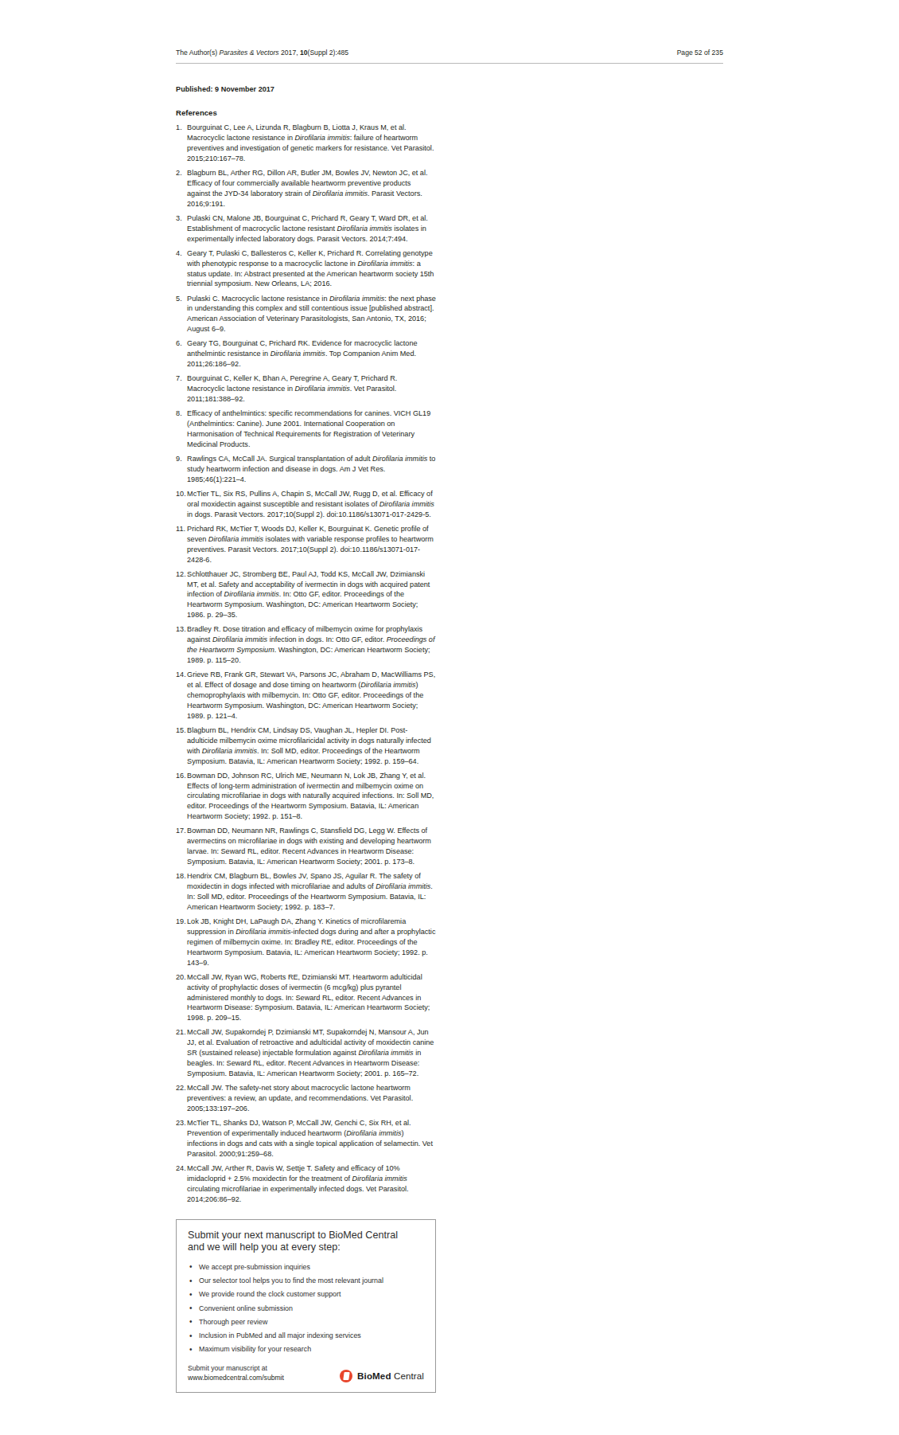The Author(s) Parasites & Vectors 2017, 10(Suppl 2):485
Page 52 of 235
Published: 9 November 2017
References
Bourguinat C, Lee A, Lizunda R, Blagburn B, Liotta J, Kraus M, et al. Macrocyclic lactone resistance in Dirofilaria immitis: failure of heartworm preventives and investigation of genetic markers for resistance. Vet Parasitol. 2015;210:167–78.
Blagburn BL, Arther RG, Dillon AR, Butler JM, Bowles JV, Newton JC, et al. Efficacy of four commercially available heartworm preventive products against the JYD-34 laboratory strain of Dirofilaria immitis. Parasit Vectors. 2016;9:191.
Pulaski CN, Malone JB, Bourguinat C, Prichard R, Geary T, Ward DR, et al. Establishment of macrocyclic lactone resistant Dirofilaria immitis isolates in experimentally infected laboratory dogs. Parasit Vectors. 2014;7:494.
Geary T, Pulaski C, Ballesteros C, Keller K, Prichard R. Correlating genotype with phenotypic response to a macrocyclic lactone in Dirofilaria immitis: a status update. In: Abstract presented at the American heartworm society 15th triennial symposium. New Orleans, LA; 2016.
Pulaski C. Macrocyclic lactone resistance in Dirofilaria immitis: the next phase in understanding this complex and still contentious issue [published abstract]. American Association of Veterinary Parasitologists, San Antonio, TX, 2016; August 6–9.
Geary TG, Bourguinat C, Prichard RK. Evidence for macrocyclic lactone anthelmintic resistance in Dirofilaria immitis. Top Companion Anim Med. 2011;26:186–92.
Bourguinat C, Keller K, Bhan A, Peregrine A, Geary T, Prichard R. Macrocyclic lactone resistance in Dirofilaria immitis. Vet Parasitol. 2011;181:388–92.
Efficacy of anthelmintics: specific recommendations for canines. VICH GL19 (Anthelmintics: Canine). June 2001. International Cooperation on Harmonisation of Technical Requirements for Registration of Veterinary Medicinal Products.
Rawlings CA, McCall JA. Surgical transplantation of adult Dirofilaria immitis to study heartworm infection and disease in dogs. Am J Vet Res. 1985;46(1):221–4.
McTier TL, Six RS, Pullins A, Chapin S, McCall JW, Rugg D, et al. Efficacy of oral moxidectin against susceptible and resistant isolates of Dirofilaria immitis in dogs. Parasit Vectors. 2017;10(Suppl 2). doi:10.1186/s13071-017-2429-5.
Prichard RK, McTier T, Woods DJ, Keller K, Bourguinat K. Genetic profile of seven Dirofilaria immitis isolates with variable response profiles to heartworm preventives. Parasit Vectors. 2017;10(Suppl 2). doi:10.1186/s13071-017-2428-6.
Schlotthauer JC, Stromberg BE, Paul AJ, Todd KS, McCall JW, Dzimianski MT, et al. Safety and acceptability of ivermectin in dogs with acquired patent infection of Dirofilaria immitis. In: Otto GF, editor. Proceedings of the Heartworm Symposium. Washington, DC: American Heartworm Society; 1986. p. 29–35.
Bradley R. Dose titration and efficacy of milbemycin oxime for prophylaxis against Dirofilaria immitis infection in dogs. In: Otto GF, editor. Proceedings of the Heartworm Symposium. Washington, DC: American Heartworm Society; 1989. p. 115–20.
Grieve RB, Frank GR, Stewart VA, Parsons JC, Abraham D, MacWilliams PS, et al. Effect of dosage and dose timing on heartworm (Dirofilaria immitis) chemoprophylaxis with milbemycin. In: Otto GF, editor. Proceedings of the Heartworm Symposium. Washington, DC: American Heartworm Society; 1989. p. 121–4.
Blagburn BL, Hendrix CM, Lindsay DS, Vaughan JL, Hepler DI. Post-adulticide milbemycin oxime microfilaricidal activity in dogs naturally infected with Dirofilaria immitis. In: Soll MD, editor. Proceedings of the Heartworm Symposium. Batavia, IL: American Heartworm Society; 1992. p. 159–64.
Bowman DD, Johnson RC, Ulrich ME, Neumann N, Lok JB, Zhang Y, et al. Effects of long-term administration of ivermectin and milbemycin oxime on circulating microfilariae in dogs with naturally acquired infections. In: Soll MD, editor. Proceedings of the Heartworm Symposium. Batavia, IL: American Heartworm Society; 1992. p. 151–8.
Bowman DD, Neumann NR, Rawlings C, Stansfield DG, Legg W. Effects of avermectins on microfilariae in dogs with existing and developing heartworm larvae. In: Seward RL, editor. Recent Advances in Heartworm Disease: Symposium. Batavia, IL: American Heartworm Society; 2001. p. 173–8.
Hendrix CM, Blagburn BL, Bowles JV, Spano JS, Aguilar R. The safety of moxidectin in dogs infected with microfilariae and adults of Dirofilaria immitis. In: Soll MD, editor. Proceedings of the Heartworm Symposium. Batavia, IL: American Heartworm Society; 1992. p. 183–7.
Lok JB, Knight DH, LaPaugh DA, Zhang Y. Kinetics of microfilaremia suppression in Dirofilaria immitis-infected dogs during and after a prophylactic regimen of milbemycin oxime. In: Bradley RE, editor. Proceedings of the Heartworm Symposium. Batavia, IL: American Heartworm Society; 1992. p. 143–9.
McCall JW, Ryan WG, Roberts RE, Dzimianski MT. Heartworm adulticidal activity of prophylactic doses of ivermectin (6 mcg/kg) plus pyrantel administered monthly to dogs. In: Seward RL, editor. Recent Advances in Heartworm Disease: Symposium. Batavia, IL: American Heartworm Society; 1998. p. 209–15.
McCall JW, Supakorndej P, Dzimianski MT, Supakorndej N, Mansour A, Jun JJ, et al. Evaluation of retroactive and adulticidal activity of moxidectin canine SR (sustained release) injectable formulation against Dirofilaria immitis in beagles. In: Seward RL, editor. Recent Advances in Heartworm Disease: Symposium. Batavia, IL: American Heartworm Society; 2001. p. 165–72.
McCall JW. The safety-net story about macrocyclic lactone heartworm preventives: a review, an update, and recommendations. Vet Parasitol. 2005;133:197–206.
McTier TL, Shanks DJ, Watson P, McCall JW, Genchi C, Six RH, et al. Prevention of experimentally induced heartworm (Dirofilaria immitis) infections in dogs and cats with a single topical application of selamectin. Vet Parasitol. 2000;91:259–68.
McCall JW, Arther R, Davis W, Settje T. Safety and efficacy of 10% imidacloprid + 2.5% moxidectin for the treatment of Dirofilaria immitis circulating microfilariae in experimentally infected dogs. Vet Parasitol. 2014;206:86–92.
Submit your next manuscript to BioMed Central
and we will help you at every step:
We accept pre-submission inquiries
Our selector tool helps you to find the most relevant journal
We provide round the clock customer support
Convenient online submission
Thorough peer review
Inclusion in PubMed and all major indexing services
Maximum visibility for your research
Submit your manuscript at
www.biomedcentral.com/submit
BioMed Central